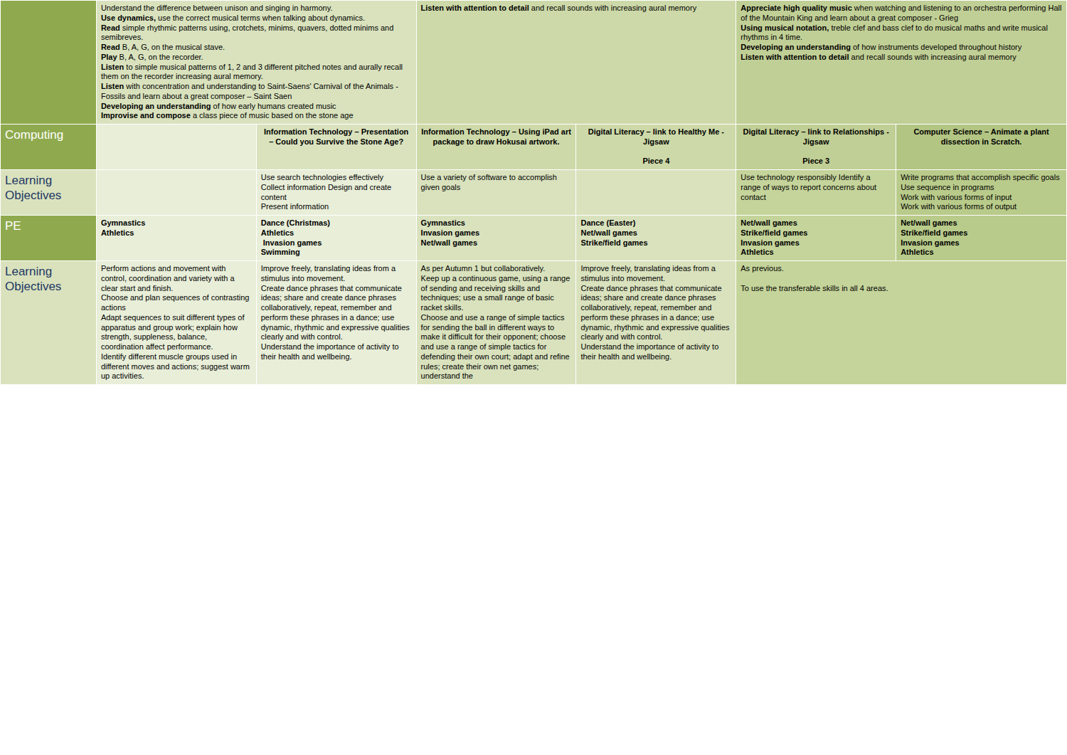| | Understand the difference between unison and singing in harmony. Use dynamics, use the correct musical terms when talking about dynamics. Read simple rhythmic patterns using, crotchets, minims, quavers, dotted minims and semibreves. Read B, A, G, on the musical stave. Play B, A, G, on the recorder. Listen to simple musical patterns of 1, 2 and 3 different pitched notes and aurally recall them on the recorder increasing aural memory. Listen with concentration and understanding to Saint-Saens' Carnival of the Animals - Fossils and learn about a great composer – Saint Saen Developing an understanding of how early humans created music Improvise and compose a class piece of music based on the stone age | Listen with attention to detail and recall sounds with increasing aural memory | Appreciate high quality music when watching and listening to an orchestra performing Hall of the Mountain King and learn about a great composer - Grieg Using musical notation, treble clef and bass clef to do musical maths and write musical rhythms in 4 time. Developing an understanding of how instruments developed throughout history Listen with attention to detail and recall sounds with increasing aural memory |
| Computing | | Information Technology – Presentation – Could you Survive the Stone Age? | Information Technology – Using iPad art package to draw Hokusai artwork. | Digital Literacy – link to Healthy Me - Jigsaw Piece 4 | Digital Literacy – link to Relationships - Jigsaw Piece 3 | Computer Science – Animate a plant dissection in Scratch. |
| Learning Objectives | | Use search technologies effectively Collect information Design and create content Present information | Use a variety of software to accomplish given goals | | Use technology responsibly Identify a range of ways to report concerns about contact | Write programs that accomplish specific goals Use sequence in programs Work with various forms of input Work with various forms of output |
| PE | Gymnastics Athletics | Dance (Christmas) Athletics Invasion games Swimming | Gymnastics Invasion games Net/wall games | Dance (Easter) Net/wall games Strike/field games | Net/wall games Strike/field games Invasion games Athletics | Net/wall games Strike/field games Invasion games Athletics |
| Learning Objectives | Perform actions and movement with control, coordination and variety with a clear start and finish. Choose and plan sequences of contrasting actions Adapt sequences to suit different types of apparatus and group work; explain how strength, suppleness, balance, coordination affect performance. Identify different muscle groups used in different moves and actions; suggest warm up activities. | Improve freely, translating ideas from a stimulus into movement. Create dance phrases that communicate ideas; share and create dance phrases collaboratively, repeat, remember and perform these phrases in a dance; use dynamic, rhythmic and expressive qualities clearly and with control. Understand the importance of activity to their health and wellbeing. | As per Autumn 1 but collaboratively. Keep up a continuous game, using a range of sending and receiving skills and techniques; use a small range of basic racket skills. Choose and use a range of simple tactics for sending the ball in different ways to make it difficult for their opponent; choose and use a range of simple tactics for defending their own court; adapt and refine rules; create their own net games; understand the | Improve freely, translating ideas from a stimulus into movement. Create dance phrases that communicate ideas; share and create dance phrases collaboratively, repeat, remember and perform these phrases in a dance; use dynamic, rhythmic and expressive qualities clearly and with control. Understand the importance of activity to their health and wellbeing. | As previous. To use the transferable skills in all 4 areas. |